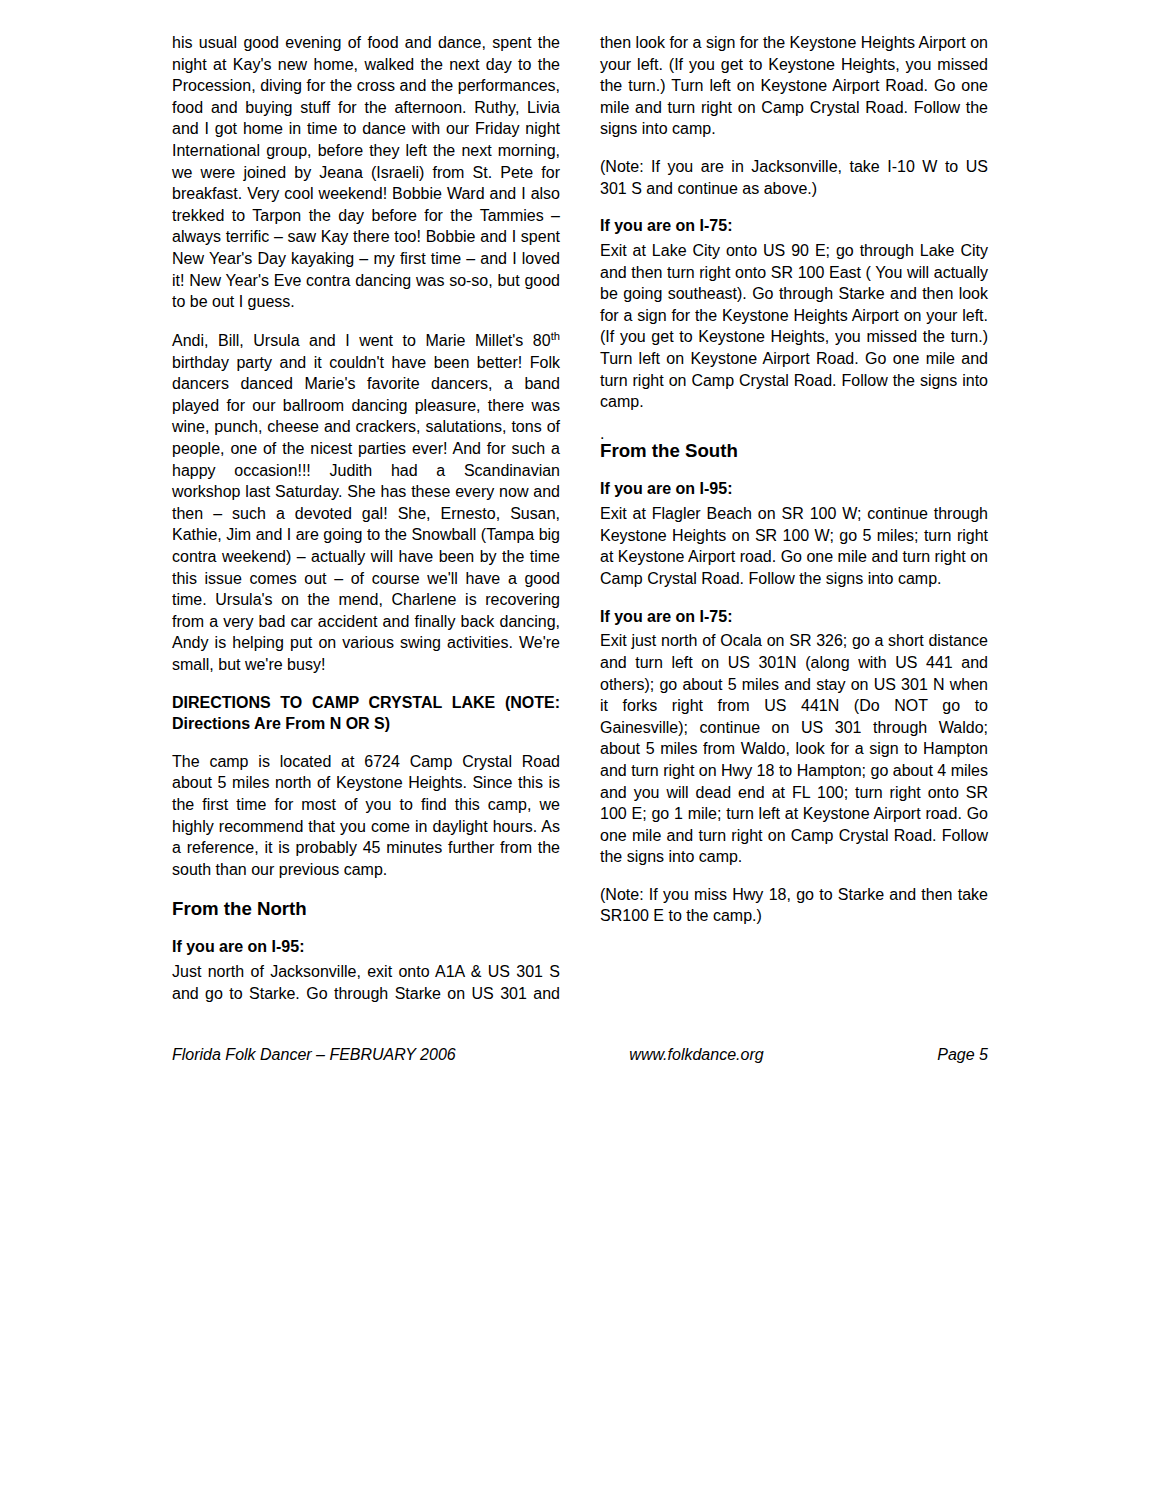his usual good evening of food and dance, spent the night at Kay's new home, walked the next day to the Procession, diving for the cross and the performances, food and buying stuff for the afternoon. Ruthy, Livia and I got home in time to dance with our Friday night International group, before they left the next morning, we were joined by Jeana (Israeli) from St. Pete for breakfast. Very cool weekend! Bobbie Ward and I also trekked to Tarpon the day before for the Tammies – always terrific – saw Kay there too! Bobbie and I spent New Year's Day kayaking – my first time – and I loved it! New Year's Eve contra dancing was so-so, but good to be out I guess.
Andi, Bill, Ursula and I went to Marie Millet's 80th birthday party and it couldn't have been better! Folk dancers danced Marie's favorite dancers, a band played for our ballroom dancing pleasure, there was wine, punch, cheese and crackers, salutations, tons of people, one of the nicest parties ever! And for such a happy occasion!!! Judith had a Scandinavian workshop last Saturday. She has these every now and then – such a devoted gal! She, Ernesto, Susan, Kathie, Jim and I are going to the Snowball (Tampa big contra weekend) – actually will have been by the time this issue comes out – of course we'll have a good time. Ursula's on the mend, Charlene is recovering from a very bad car accident and finally back dancing, Andy is helping put on various swing activities. We're small, but we're busy!
DIRECTIONS TO CAMP CRYSTAL LAKE (NOTE: Directions Are From N OR S)
The camp is located at 6724 Camp Crystal Road about 5 miles north of Keystone Heights. Since this is the first time for most of you to find this camp, we highly recommend that you come in daylight hours. As a reference, it is probably 45 minutes further from the south than our previous camp.
From the North
If you are on I-95:
Just north of Jacksonville, exit onto A1A & US 301 S and go to Starke. Go through Starke on US 301 and then look for a sign for the Keystone Heights Airport on your left. (If you get to Keystone Heights, you missed the turn.) Turn left on Keystone Airport Road. Go one mile and turn right on Camp Crystal Road. Follow the signs into camp.
(Note: If you are in Jacksonville, take I-10 W to US 301 S and continue as above.)
If you are on I-75:
Exit at Lake City onto US 90 E; go through Lake City and then turn right onto SR 100 East ( You will actually be going southeast). Go through Starke and then look for a sign for the Keystone Heights Airport on your left. (If you get to Keystone Heights, you missed the turn.) Turn left on Keystone Airport Road. Go one mile and turn right on Camp Crystal Road. Follow the signs into camp.
.
From the South
If you are on I-95:
Exit at Flagler Beach on SR 100 W; continue through Keystone Heights on SR 100 W; go 5 miles; turn right at Keystone Airport road. Go one mile and turn right on Camp Crystal Road. Follow the signs into camp.
If you are on I-75:
Exit just north of Ocala on SR 326; go a short distance and turn left on US 301N (along with US 441 and others); go about 5 miles and stay on US 301 N when it forks right from US 441N (Do NOT go to Gainesville); continue on US 301 through Waldo; about 5 miles from Waldo, look for a sign to Hampton and turn right on Hwy 18 to Hampton; go about 4 miles and you will dead end at FL 100; turn right onto SR 100 E; go 1 mile; turn left at Keystone Airport road. Go one mile and turn right on Camp Crystal Road. Follow the signs into camp.
(Note: If you miss Hwy 18, go to Starke and then take SR100 E to the camp.)
Florida Folk Dancer – FEBRUARY 2006 www.folkdance.org Page 5